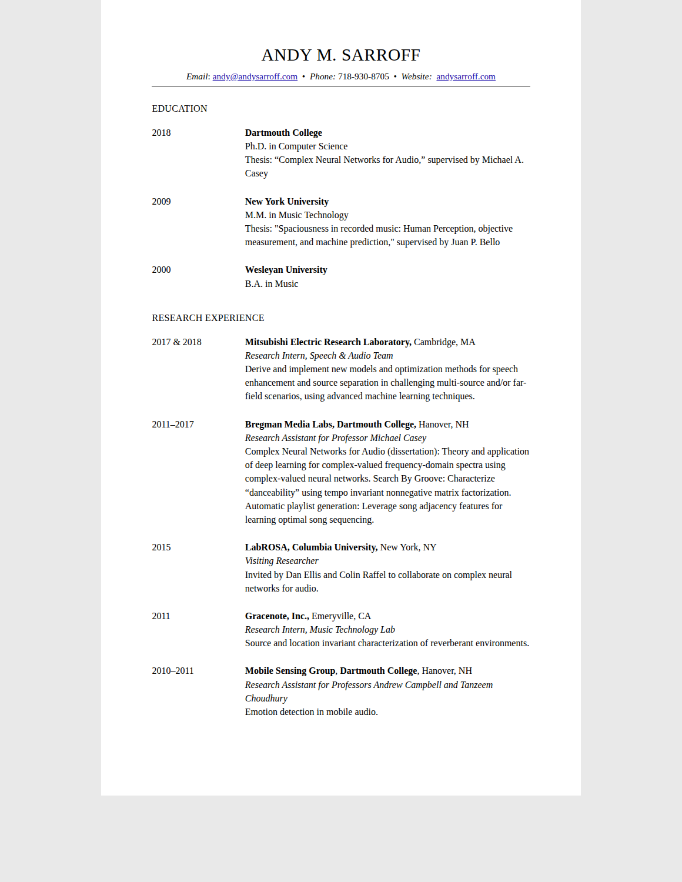ANDY M. SARROFF
Email: andy@andysarroff.com • Phone: 718-930-8705 • Website: andysarroff.com
EDUCATION
2018
Dartmouth College
Ph.D. in Computer Science
Thesis: “Complex Neural Networks for Audio,” supervised by Michael A. Casey
2009
New York University
M.M. in Music Technology
Thesis: "Spaciousness in recorded music: Human Perception, objective measurement, and machine prediction," supervised by Juan P. Bello
2000
Wesleyan University
B.A. in Music
RESEARCH EXPERIENCE
2017 & 2018
Mitsubishi Electric Research Laboratory, Cambridge, MA
Research Intern, Speech & Audio Team
Derive and implement new models and optimization methods for speech enhancement and source separation in challenging multi-source and/or far-field scenarios, using advanced machine learning techniques.
2011–2017
Bregman Media Labs, Dartmouth College, Hanover, NH
Research Assistant for Professor Michael Casey
Complex Neural Networks for Audio (dissertation): Theory and application of deep learning for complex-valued frequency-domain spectra using complex-valued neural networks. Search By Groove: Characterize “danceability” using tempo invariant nonnegative matrix factorization. Automatic playlist generation: Leverage song adjacency features for learning optimal song sequencing.
2015
LabROSA, Columbia University, New York, NY
Visiting Researcher
Invited by Dan Ellis and Colin Raffel to collaborate on complex neural networks for audio.
2011
Gracenote, Inc., Emeryville, CA
Research Intern, Music Technology Lab
Source and location invariant characterization of reverberant environments.
2010–2011
Mobile Sensing Group, Dartmouth College, Hanover, NH
Research Assistant for Professors Andrew Campbell and Tanzeem Choudhury
Emotion detection in mobile audio.